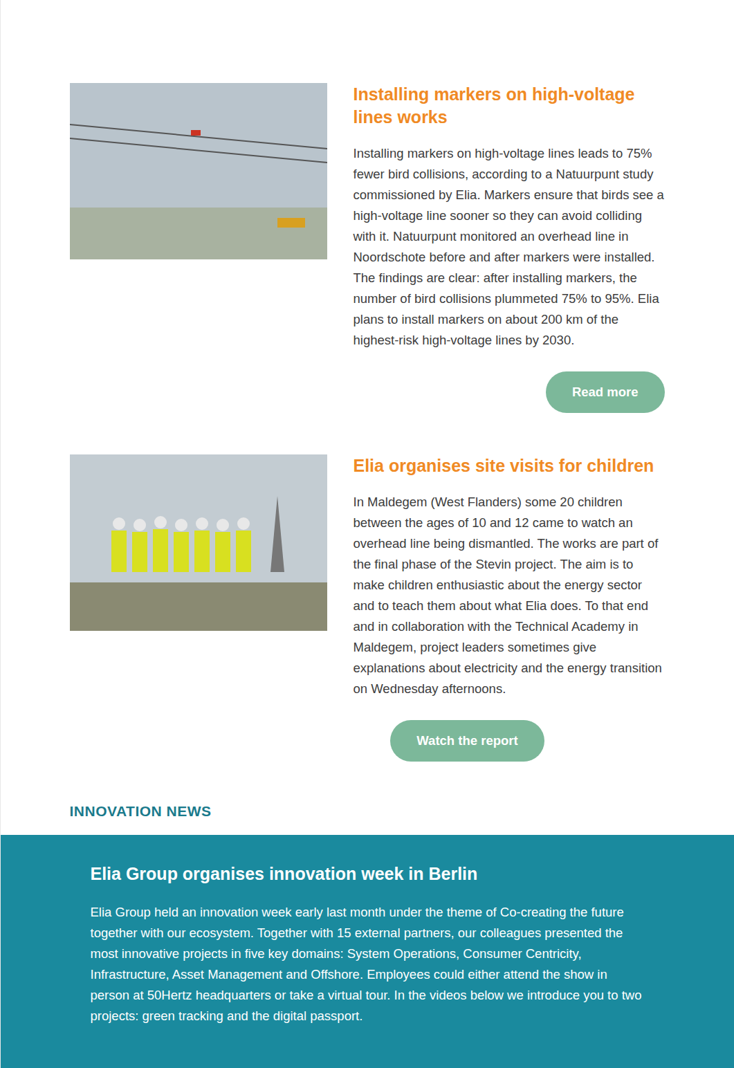Installing markers on high-voltage lines works
Installing markers on high-voltage lines leads to 75% fewer bird collisions, according to a Natuurpunt study commissioned by Elia. Markers ensure that birds see a high-voltage line sooner so they can avoid colliding with it. Natuurpunt monitored an overhead line in Noordschote before and after markers were installed. The findings are clear: after installing markers, the number of bird collisions plummeted 75% to 95%. Elia plans to install markers on about 200 km of the highest-risk high-voltage lines by 2030.
Read more
Elia organises site visits for children
In Maldegem (West Flanders) some 20 children between the ages of 10 and 12 came to watch an overhead line being dismantled. The works are part of the final phase of the Stevin project. The aim is to make children enthusiastic about the energy sector and to teach them about what Elia does. To that end and in collaboration with the Technical Academy in Maldegem, project leaders sometimes give explanations about electricity and the energy transition on Wednesday afternoons.
Watch the report
INNOVATION NEWS
Elia Group organises innovation week in Berlin
Elia Group held an innovation week early last month under the theme of Co-creating the future together with our ecosystem. Together with 15 external partners, our colleagues presented the most innovative projects in five key domains: System Operations, Consumer Centricity, Infrastructure, Asset Management and Offshore. Employees could either attend the show in person at 50Hertz headquarters or take a virtual tour. In the videos below we introduce you to two projects: green tracking and the digital passport.